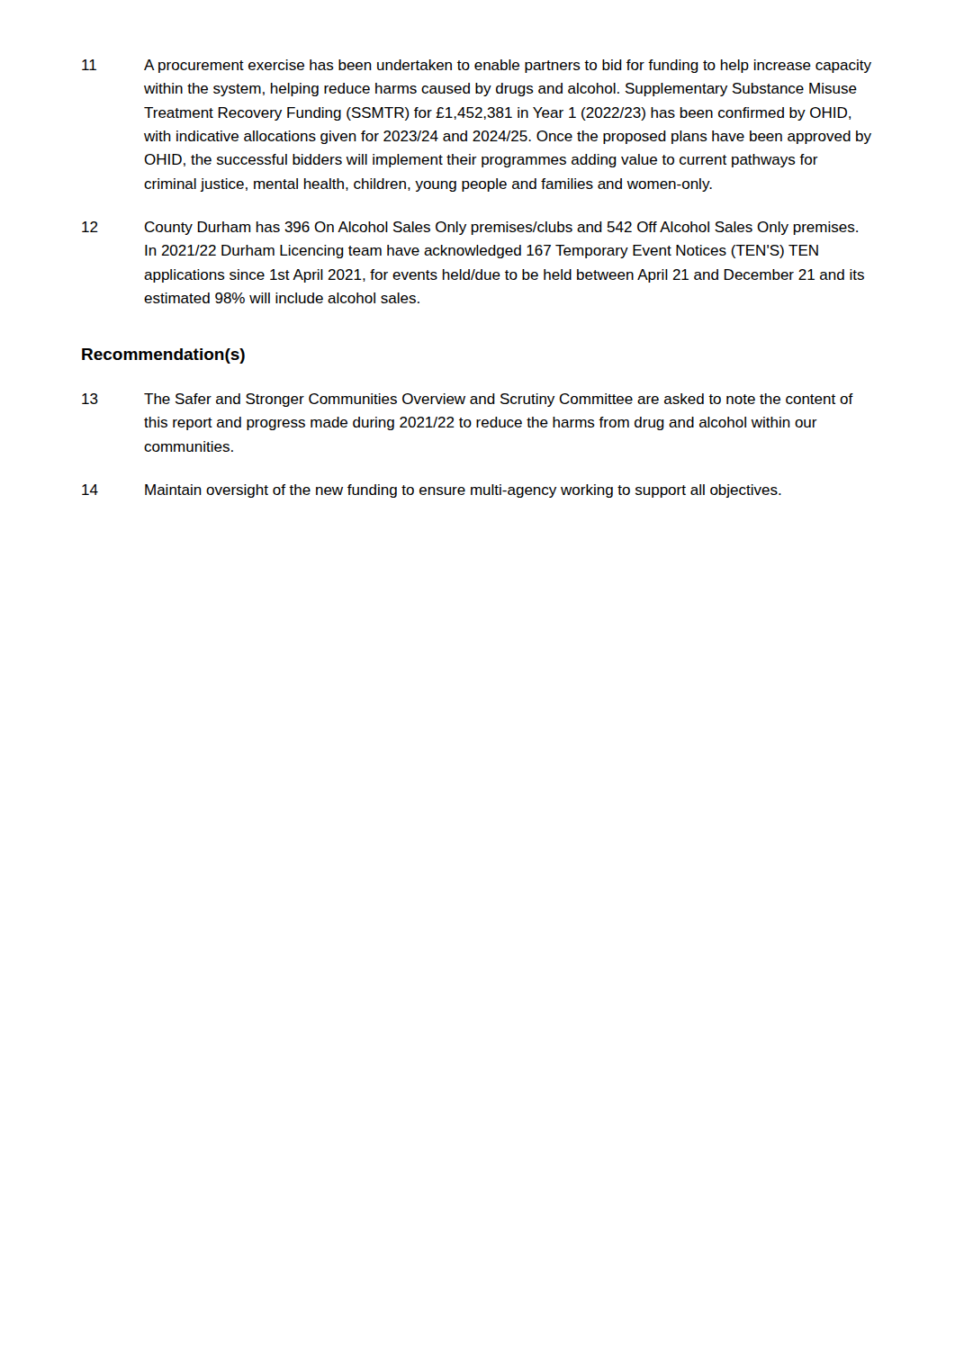11
A procurement exercise has been undertaken to enable partners to bid for funding to help increase capacity within the system, helping reduce harms caused by drugs and alcohol. Supplementary Substance Misuse Treatment Recovery Funding (SSMTR) for £1,452,381 in Year 1 (2022/23) has been confirmed by OHID, with indicative allocations given for 2023/24 and 2024/25. Once the proposed plans have been approved by OHID, the successful bidders will implement their programmes adding value to current pathways for criminal justice, mental health, children, young people and families and women-only.
12
County Durham has 396 On Alcohol Sales Only premises/clubs and 542 Off Alcohol Sales Only premises. In 2021/22 Durham Licencing team have acknowledged 167 Temporary Event Notices (TEN'S) TEN applications since 1st April 2021, for events held/due to be held between April 21 and December 21 and its estimated 98% will include alcohol sales.
Recommendation(s)
13
The Safer and Stronger Communities Overview and Scrutiny Committee are asked to note the content of this report and progress made during 2021/22 to reduce the harms from drug and alcohol within our communities.
14
Maintain oversight of the new funding to ensure multi-agency working to support all objectives.